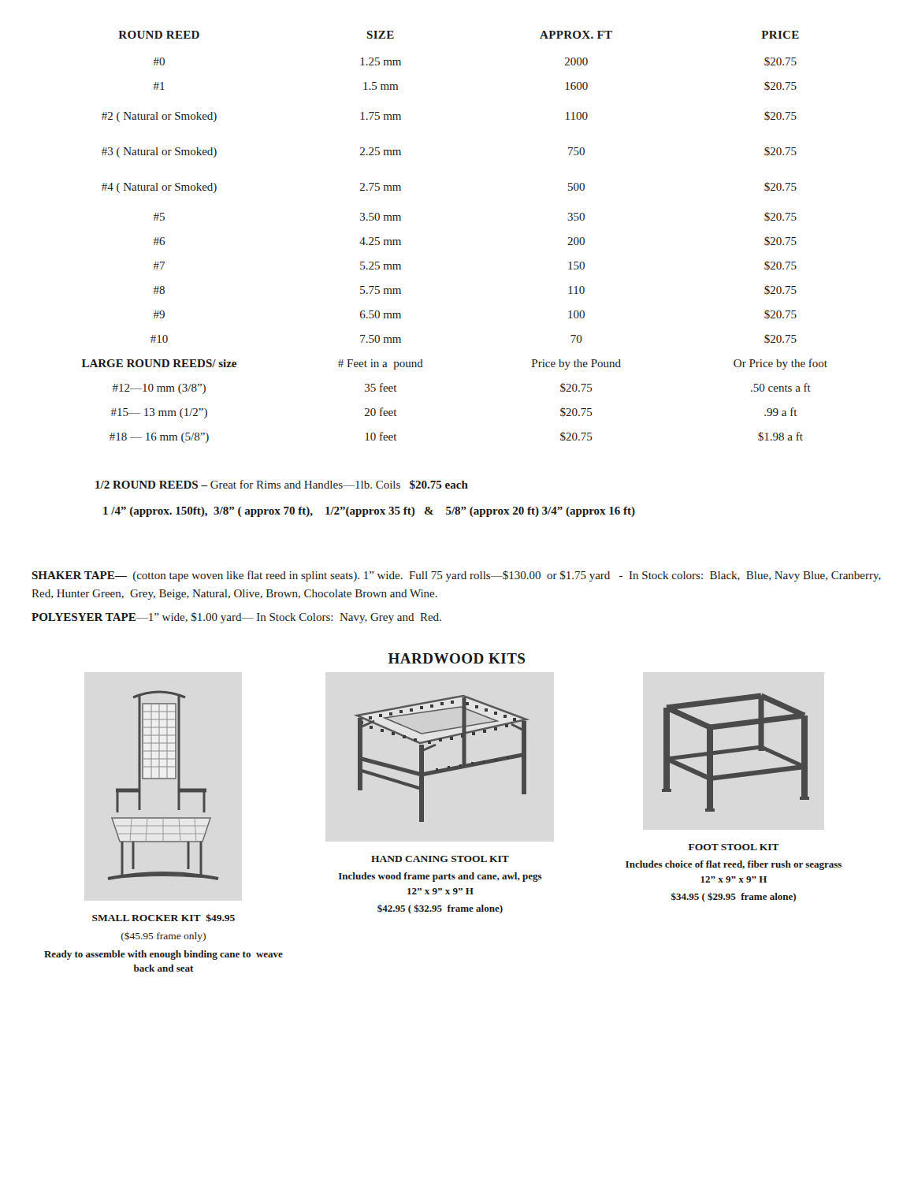| ROUND REED | SIZE | APPROX. FT | PRICE |
| --- | --- | --- | --- |
| #0 | 1.25 mm | 2000 | $20.75 |
| #1 | 1.5 mm | 1600 | $20.75 |
| #2 ( Natural or Smoked) | 1.75 mm | 1100 | $20.75 |
| #3 ( Natural or Smoked) | 2.25 mm | 750 | $20.75 |
| #4 ( Natural or Smoked) | 2.75 mm | 500 | $20.75 |
| #5 | 3.50 mm | 350 | $20.75 |
| #6 | 4.25 mm | 200 | $20.75 |
| #7 | 5.25 mm | 150 | $20.75 |
| #8 | 5.75 mm | 110 | $20.75 |
| #9 | 6.50 mm | 100 | $20.75 |
| #10 | 7.50 mm | 70 | $20.75 |
| LARGE ROUND REEDS/ size | # Feet in a pound | Price by the Pound | Or Price by the foot |
| #12—10 mm (3/8”) | 35 feet | $20.75 | .50 cents a ft |
| #15— 13 mm (1/2”) | 20 feet | $20.75 | .99 a ft |
| #18 — 16 mm (5/8”) | 10 feet | $20.75 | $1.98 a ft |
1/2 ROUND REEDS – Great for Rims and Handles—1lb. Coils $20.75 each
1 /4” (approx. 150ft), 3/8” ( approx 70 ft), 1/2”(approx 35 ft) & 5/8” (approx 20 ft) 3/4” (approx 16 ft)
SHAKER TAPE— (cotton tape woven like flat reed in splint seats). 1” wide. Full 75 yard rolls—$130.00 or $1.75 yard - In Stock colors: Black, Blue, Navy Blue, Cranberry, Red, Hunter Green, Grey, Beige, Natural, Olive, Brown, Chocolate Brown and Wine.
POLYESYER TAPE—1” wide, $1.00 yard— In Stock Colors: Navy, Grey and Red.
HARDWOOD KITS
| SMALL ROCKER KIT $49.95 ($45.95 frame only) Ready to assemble with enough binding cane to weave back and seat | HAND CANING STOOL KIT Includes wood frame parts and cane, awl, pegs 12” x 9” x 9” H $42.95 ( $32.95 frame alone) | FOOT STOOL KIT Includes choice of flat reed, fiber rush or seagrass 12” x 9” x 9” H $34.95 ( $29.95 frame alone) |